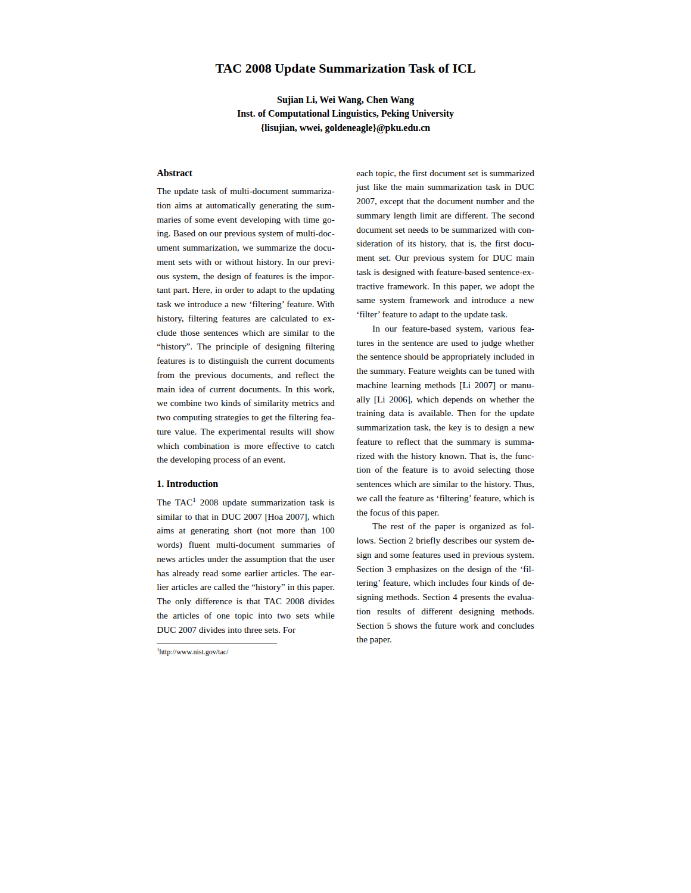TAC 2008 Update Summarization Task of ICL
Sujian Li, Wei Wang, Chen Wang
Inst. of Computational Linguistics, Peking University
{lisujian, wwei, goldeneagle}@pku.edu.cn
Abstract
The update task of multi-document summarization aims at automatically generating the summaries of some event developing with time going. Based on our previous system of multi-document summarization, we summarize the document sets with or without history. In our previous system, the design of features is the important part. Here, in order to adapt to the updating task we introduce a new ‘filtering’ feature. With history, filtering features are calculated to exclude those sentences which are similar to the “history”. The principle of designing filtering features is to distinguish the current documents from the previous documents, and reflect the main idea of current documents. In this work, we combine two kinds of similarity metrics and two computing strategies to get the filtering feature value. The experimental results will show which combination is more effective to catch the developing process of an event.
1. Introduction
The TAC1 2008 update summarization task is similar to that in DUC 2007 [Hoa 2007], which aims at generating short (not more than 100 words) fluent multi-document summaries of news articles under the assumption that the user has already read some earlier articles. The earlier articles are called the “history” in this paper. The only difference is that TAC 2008 divides the articles of one topic into two sets while DUC 2007 divides into three sets. For
1http://www.nist.gov/tac/
each topic, the first document set is summarized just like the main summarization task in DUC 2007, except that the document number and the summary length limit are different. The second document set needs to be summarized with consideration of its history, that is, the first document set. Our previous system for DUC main task is designed with feature-based sentence-extractive framework. In this paper, we adopt the same system framework and introduce a new ‘filter’ feature to adapt to the update task.
In our feature-based system, various features in the sentence are used to judge whether the sentence should be appropriately included in the summary. Feature weights can be tuned with machine learning methods [Li 2007] or manually [Li 2006], which depends on whether the training data is available. Then for the update summarization task, the key is to design a new feature to reflect that the summary is summarized with the history known. That is, the function of the feature is to avoid selecting those sentences which are similar to the history. Thus, we call the feature as ‘filtering’ feature, which is the focus of this paper.
The rest of the paper is organized as follows. Section 2 briefly describes our system design and some features used in previous system. Section 3 emphasizes on the design of the ‘filtering’ feature, which includes four kinds of designing methods. Section 4 presents the evaluation results of different designing methods. Section 5 shows the future work and concludes the paper.